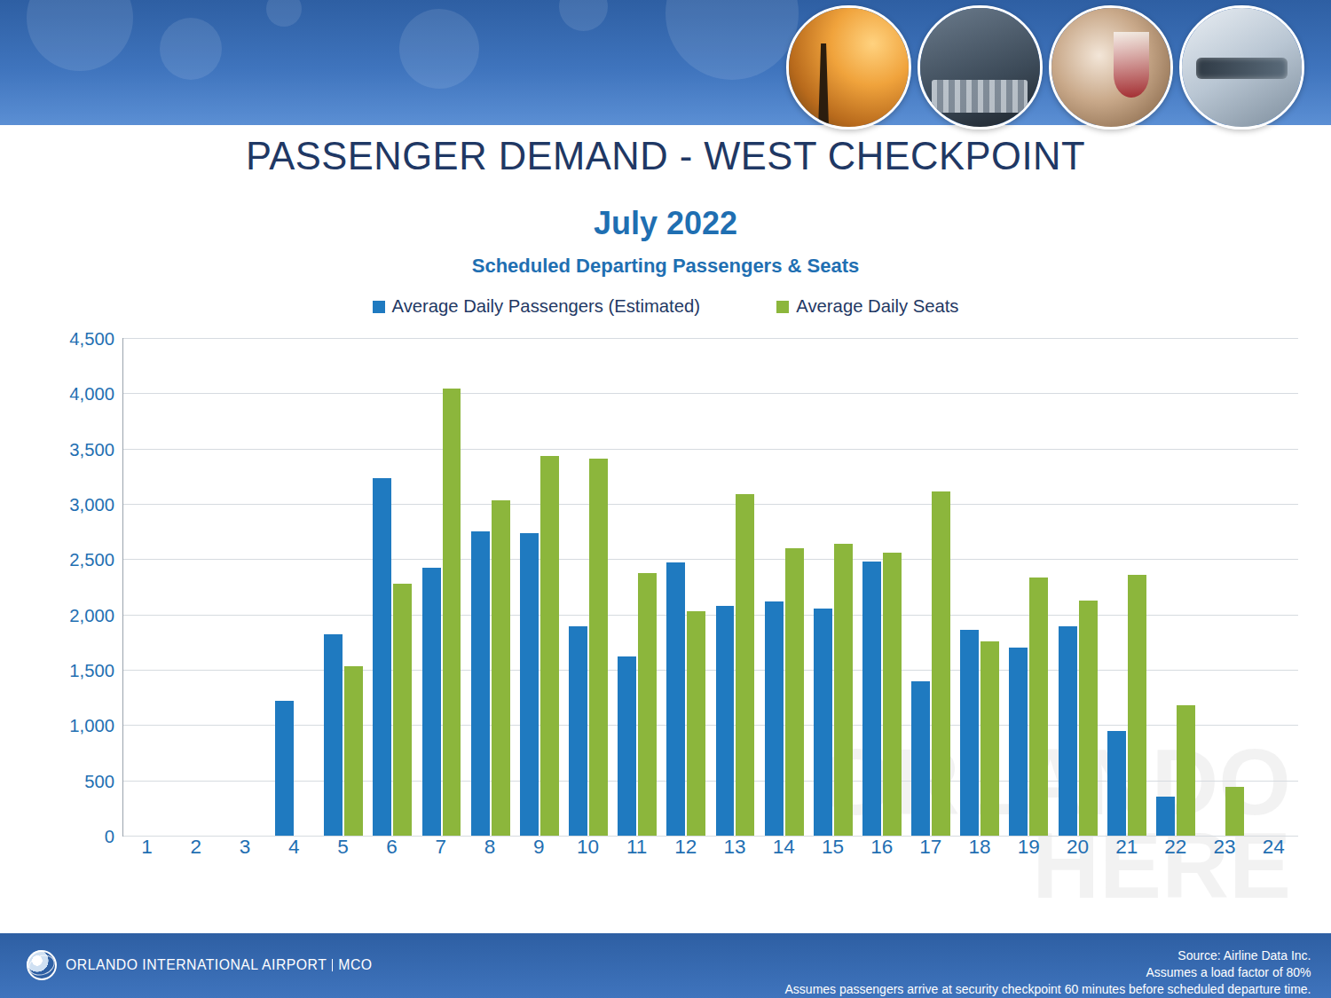PASSENGER DEMAND - WEST CHECKPOINT
July 2022
Scheduled Departing Passengers & Seats
ORLANDO
HERE
Average Daily Passengers (Estimated)
Average Daily Seats
4,500
4,000
3,500
3,000
2,500
2,000
1,500
1,000
500
0
1
2
3
4
5
6
7
8
9
10
11
12
13
14
15
16
17
18
19
20
21
22
23
24
ORLANDO INTERNATIONAL AIRPORT MCO
Source: Airline Data Inc.
Assumes a load factor of 80%
Assumes passengers arrive at security checkpoint 60 minutes before scheduled departure time.